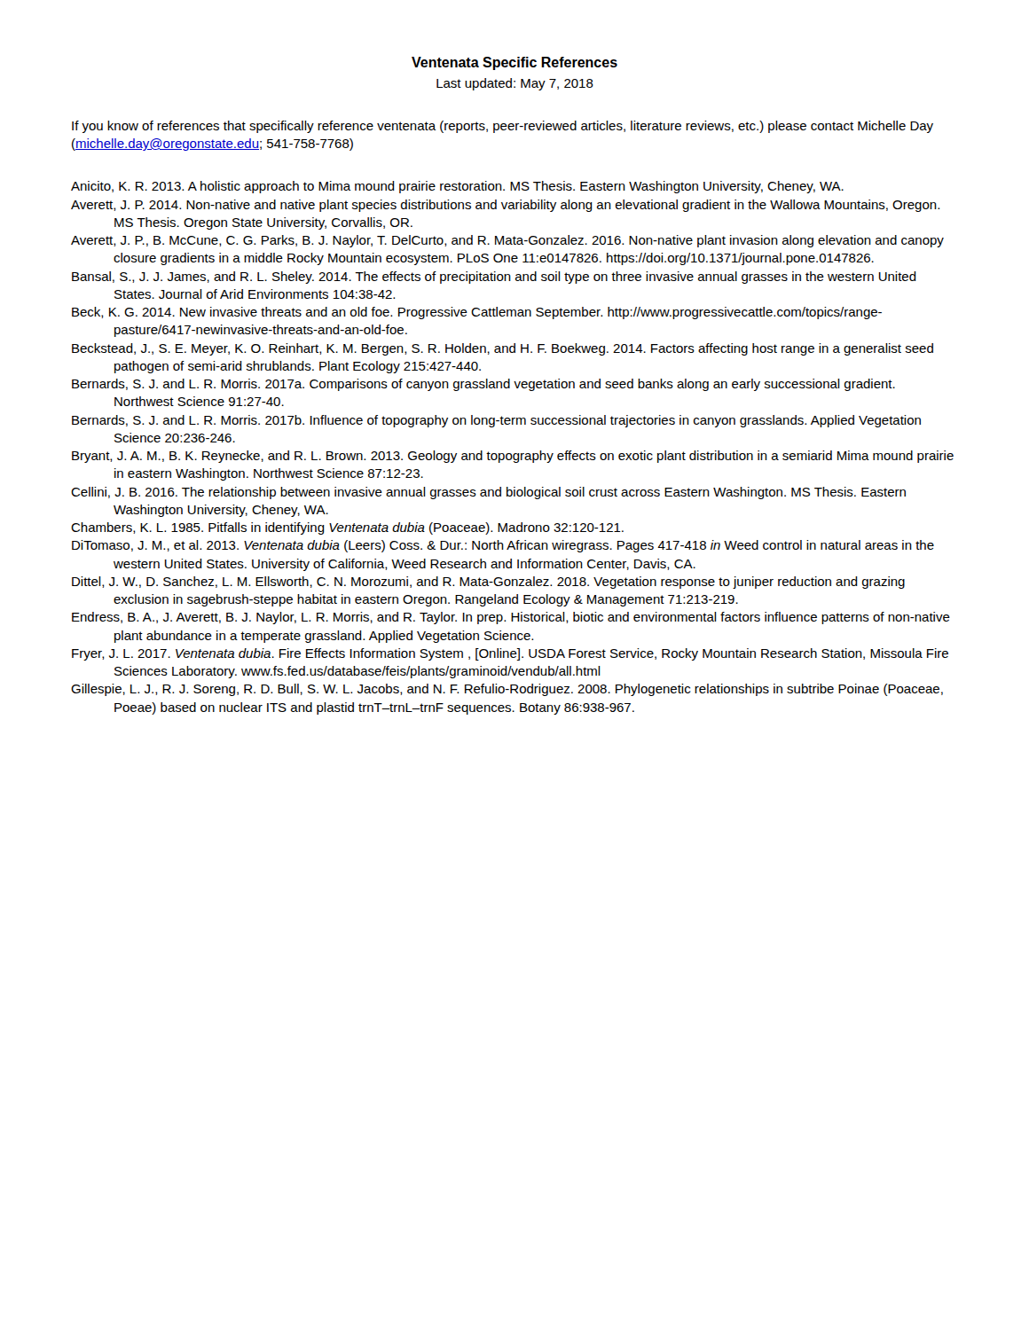Ventenata Specific References
Last updated: May 7, 2018
If you know of references that specifically reference ventenata (reports, peer-reviewed articles, literature reviews, etc.) please contact Michelle Day (michelle.day@oregonstate.edu; 541-758-7768)
Anicito, K. R. 2013. A holistic approach to Mima mound prairie restoration. MS Thesis. Eastern Washington University, Cheney, WA.
Averett, J. P. 2014. Non-native and native plant species distributions and variability along an elevational gradient in the Wallowa Mountains, Oregon. MS Thesis. Oregon State University, Corvallis, OR.
Averett, J. P., B. McCune, C. G. Parks, B. J. Naylor, T. DelCurto, and R. Mata-Gonzalez. 2016. Non-native plant invasion along elevation and canopy closure gradients in a middle Rocky Mountain ecosystem. PLoS One 11:e0147826. https://doi.org/10.1371/journal.pone.0147826.
Bansal, S., J. J. James, and R. L. Sheley. 2014. The effects of precipitation and soil type on three invasive annual grasses in the western United States. Journal of Arid Environments 104:38-42.
Beck, K. G. 2014. New invasive threats and an old foe. Progressive Cattleman September. http://www.progressivecattle.com/topics/range-pasture/6417-newinvasive-threats-and-an-old-foe.
Beckstead, J., S. E. Meyer, K. O. Reinhart, K. M. Bergen, S. R. Holden, and H. F. Boekweg. 2014. Factors affecting host range in a generalist seed pathogen of semi-arid shrublands. Plant Ecology 215:427-440.
Bernards, S. J. and L. R. Morris. 2017a. Comparisons of canyon grassland vegetation and seed banks along an early successional gradient. Northwest Science 91:27-40.
Bernards, S. J. and L. R. Morris. 2017b. Influence of topography on long-term successional trajectories in canyon grasslands. Applied Vegetation Science 20:236-246.
Bryant, J. A. M., B. K. Reynecke, and R. L. Brown. 2013. Geology and topography effects on exotic plant distribution in a semiarid Mima mound prairie in eastern Washington. Northwest Science 87:12-23.
Cellini, J. B. 2016. The relationship between invasive annual grasses and biological soil crust across Eastern Washington. MS Thesis. Eastern Washington University, Cheney, WA.
Chambers, K. L. 1985. Pitfalls in identifying Ventenata dubia (Poaceae). Madrono 32:120-121.
DiTomaso, J. M., et al. 2013. Ventenata dubia (Leers) Coss. & Dur.: North African wiregrass. Pages 417-418 in Weed control in natural areas in the western United States. University of California, Weed Research and Information Center, Davis, CA.
Dittel, J. W., D. Sanchez, L. M. Ellsworth, C. N. Morozumi, and R. Mata-Gonzalez. 2018. Vegetation response to juniper reduction and grazing exclusion in sagebrush-steppe habitat in eastern Oregon. Rangeland Ecology & Management 71:213-219.
Endress, B. A., J. Averett, B. J. Naylor, L. R. Morris, and R. Taylor. In prep. Historical, biotic and environmental factors influence patterns of non-native plant abundance in a temperate grassland. Applied Vegetation Science.
Fryer, J. L. 2017. Ventenata dubia. Fire Effects Information System , [Online]. USDA Forest Service, Rocky Mountain Research Station, Missoula Fire Sciences Laboratory. www.fs.fed.us/database/feis/plants/graminoid/vendub/all.html
Gillespie, L. J., R. J. Soreng, R. D. Bull, S. W. L. Jacobs, and N. F. Refulio-Rodriguez. 2008. Phylogenetic relationships in subtribe Poinae (Poaceae, Poeae) based on nuclear ITS and plastid trnT–trnL–trnF sequences. Botany 86:938-967.